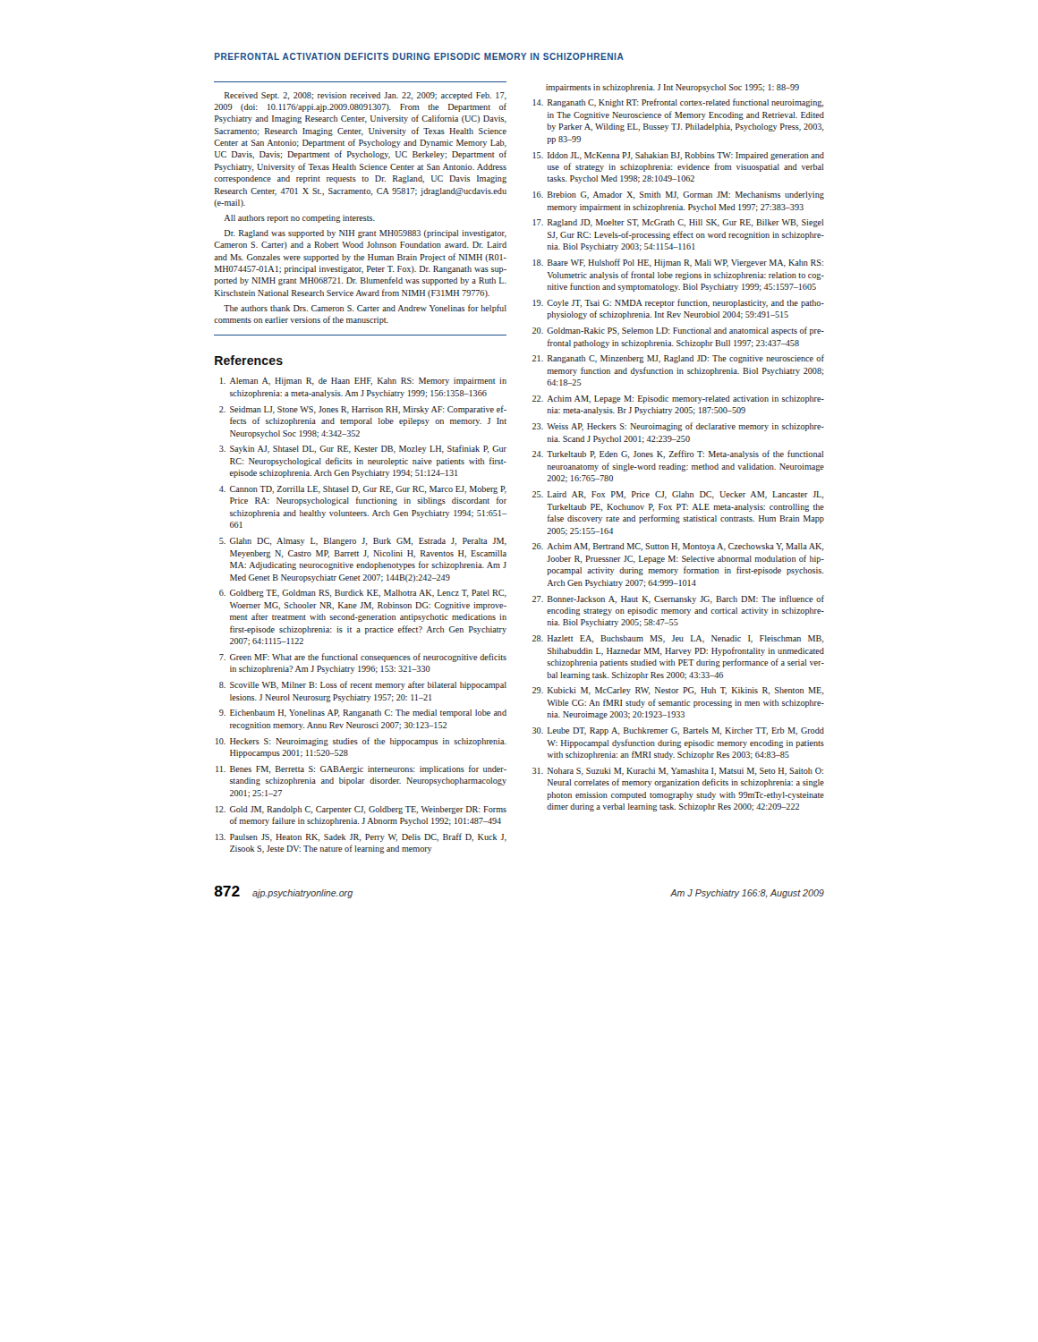Prefrontal Activation Deficits During Episodic Memory in Schizophrenia
Received Sept. 2, 2008; revision received Jan. 22, 2009; accepted Feb. 17, 2009 (doi: 10.1176/appi.ajp.2009.08091307). From the Department of Psychiatry and Imaging Research Center, University of California (UC) Davis, Sacramento; Research Imaging Center, University of Texas Health Science Center at San Antonio; Department of Psychology and Dynamic Memory Lab, UC Davis, Davis; Department of Psychology, UC Berkeley; Department of Psychiatry, University of Texas Health Science Center at San Antonio. Address correspondence and reprint requests to Dr. Ragland, UC Davis Imaging Research Center, 4701 X St., Sacramento, CA 95817; jdragland@ucdavis.edu (e-mail).
All authors report no competing interests.
Dr. Ragland was supported by NIH grant MH059883 (principal investigator, Cameron S. Carter) and a Robert Wood Johnson Foundation award. Dr. Laird and Ms. Gonzales were supported by the Human Brain Project of NIMH (R01-MH074457-01A1; principal investigator, Peter T. Fox). Dr. Ranganath was supported by NIMH grant MH068721. Dr. Blumenfeld was supported by a Ruth L. Kirschstein National Research Service Award from NIMH (F31MH 79776).
The authors thank Drs. Cameron S. Carter and Andrew Yonelinas for helpful comments on earlier versions of the manuscript.
References
Aleman A, Hijman R, de Haan EHF, Kahn RS: Memory impairment in schizophrenia: a meta-analysis. Am J Psychiatry 1999; 156:1358–1366
Seidman LJ, Stone WS, Jones R, Harrison RH, Mirsky AF: Comparative effects of schizophrenia and temporal lobe epilepsy on memory. J Int Neuropsychol Soc 1998; 4:342–352
Saykin AJ, Shtasel DL, Gur RE, Kester DB, Mozley LH, Stafiniak P, Gur RC: Neuropsychological deficits in neuroleptic naive patients with first-episode schizophrenia. Arch Gen Psychiatry 1994; 51:124–131
Cannon TD, Zorrilla LE, Shtasel D, Gur RE, Gur RC, Marco EJ, Moberg P, Price RA: Neuropsychological functioning in siblings discordant for schizophrenia and healthy volunteers. Arch Gen Psychiatry 1994; 51:651–661
Glahn DC, Almasy L, Blangero J, Burk GM, Estrada J, Peralta JM, Meyenberg N, Castro MP, Barrett J, Nicolini H, Raventos H, Escamilla MA: Adjudicating neurocognitive endophenotypes for schizophrenia. Am J Med Genet B Neuropsychiatr Genet 2007; 144B(2):242–249
Goldberg TE, Goldman RS, Burdick KE, Malhotra AK, Lencz T, Patel RC, Woerner MG, Schooler NR, Kane JM, Robinson DG: Cognitive improvement after treatment with second-generation antipsychotic medications in first-episode schizophrenia: is it a practice effect? Arch Gen Psychiatry 2007; 64:1115–1122
Green MF: What are the functional consequences of neurocognitive deficits in schizophrenia? Am J Psychiatry 1996; 153: 321–330
Scoville WB, Milner B: Loss of recent memory after bilateral hippocampal lesions. J Neurol Neurosurg Psychiatry 1957; 20: 11–21
Eichenbaum H, Yonelinas AP, Ranganath C: The medial temporal lobe and recognition memory. Annu Rev Neurosci 2007; 30:123–152
Heckers S: Neuroimaging studies of the hippocampus in schizophrenia. Hippocampus 2001; 11:520–528
Benes FM, Berretta S: GABAergic interneurons: implications for understanding schizophrenia and bipolar disorder. Neuropsychopharmacology 2001; 25:1–27
Gold JM, Randolph C, Carpenter CJ, Goldberg TE, Weinberger DR: Forms of memory failure in schizophrenia. J Abnorm Psychol 1992; 101:487–494
Paulsen JS, Heaton RK, Sadek JR, Perry W, Delis DC, Braff D, Kuck J, Zisook S, Jeste DV: The nature of learning and memory
impairments in schizophrenia. J Int Neuropsychol Soc 1995; 1: 88–99
Ranganath C, Knight RT: Prefrontal cortex-related functional neuroimaging, in The Cognitive Neuroscience of Memory Encoding and Retrieval. Edited by Parker A, Wilding EL, Bussey TJ. Philadelphia, Psychology Press, 2003, pp 83–99
Iddon JL, McKenna PJ, Sahakian BJ, Robbins TW: Impaired generation and use of strategy in schizophrenia: evidence from visuospatial and verbal tasks. Psychol Med 1998; 28:1049–1062
Brebion G, Amador X, Smith MJ, Gorman JM: Mechanisms underlying memory impairment in schizophrenia. Psychol Med 1997; 27:383–393
Ragland JD, Moelter ST, McGrath C, Hill SK, Gur RE, Bilker WB, Siegel SJ, Gur RC: Levels-of-processing effect on word recognition in schizophrenia. Biol Psychiatry 2003; 54:1154–1161
Baare WF, Hulshoff Pol HE, Hijman R, Mali WP, Viergever MA, Kahn RS: Volumetric analysis of frontal lobe regions in schizophrenia: relation to cognitive function and symptomatology. Biol Psychiatry 1999; 45:1597–1605
Coyle JT, Tsai G: NMDA receptor function, neuroplasticity, and the pathophysiology of schizophrenia. Int Rev Neurobiol 2004; 59:491–515
Goldman-Rakic PS, Selemon LD: Functional and anatomical aspects of prefrontal pathology in schizophrenia. Schizophr Bull 1997; 23:437–458
Ranganath C, Minzenberg MJ, Ragland JD: The cognitive neuroscience of memory function and dysfunction in schizophrenia. Biol Psychiatry 2008; 64:18–25
Achim AM, Lepage M: Episodic memory-related activation in schizophrenia: meta-analysis. Br J Psychiatry 2005; 187:500–509
Weiss AP, Heckers S: Neuroimaging of declarative memory in schizophrenia. Scand J Psychol 2001; 42:239–250
Turkeltaub P, Eden G, Jones K, Zeffiro T: Meta-analysis of the functional neuroanatomy of single-word reading: method and validation. Neuroimage 2002; 16:765–780
Laird AR, Fox PM, Price CJ, Glahn DC, Uecker AM, Lancaster JL, Turkeltaub PE, Kochunov P, Fox PT: ALE meta-analysis: controlling the false discovery rate and performing statistical contrasts. Hum Brain Mapp 2005; 25:155–164
Achim AM, Bertrand MC, Sutton H, Montoya A, Czechowska Y, Malla AK, Joober R, Pruessner JC, Lepage M: Selective abnormal modulation of hippocampal activity during memory formation in first-episode psychosis. Arch Gen Psychiatry 2007; 64:999–1014
Bonner-Jackson A, Haut K, Csernansky JG, Barch DM: The influence of encoding strategy on episodic memory and cortical activity in schizophrenia. Biol Psychiatry 2005; 58:47–55
Hazlett EA, Buchsbaum MS, Jeu LA, Nenadic I, Fleischman MB, Shihabuddin L, Haznedar MM, Harvey PD: Hypofrontality in unmedicated schizophrenia patients studied with PET during performance of a serial verbal learning task. Schizophr Res 2000; 43:33–46
Kubicki M, McCarley RW, Nestor PG, Huh T, Kikinis R, Shenton ME, Wible CG: An fMRI study of semantic processing in men with schizophrenia. Neuroimage 2003; 20:1923–1933
Leube DT, Rapp A, Buchkremer G, Bartels M, Kircher TT, Erb M, Grodd W: Hippocampal dysfunction during episodic memory encoding in patients with schizophrenia: an fMRI study. Schizophr Res 2003; 64:83–85
Nohara S, Suzuki M, Kurachi M, Yamashita I, Matsui M, Seto H, Saitoh O: Neural correlates of memory organization deficits in schizophrenia: a single photon emission computed tomography study with 99mTc-ethyl-cysteinate dimer during a verbal learning task. Schizophr Res 2000; 42:209–222
872 ajp.psychiatryonline.org
Am J Psychiatry 166:8, August 2009